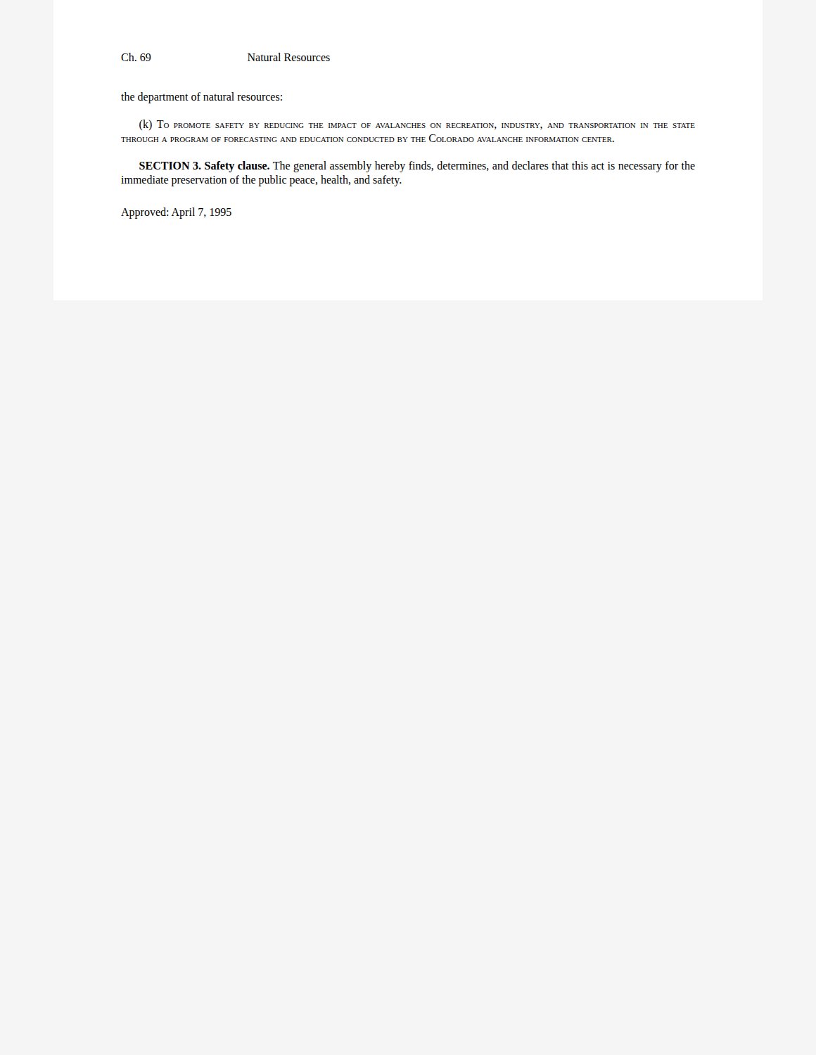Ch. 69
Natural Resources
the department of natural resources:
(k) To promote safety by reducing the impact of avalanches on recreation, industry, and transportation in the state through a program of forecasting and education conducted by the Colorado avalanche information center.
SECTION 3. Safety clause. The general assembly hereby finds, determines, and declares that this act is necessary for the immediate preservation of the public peace, health, and safety.
Approved: April 7, 1995